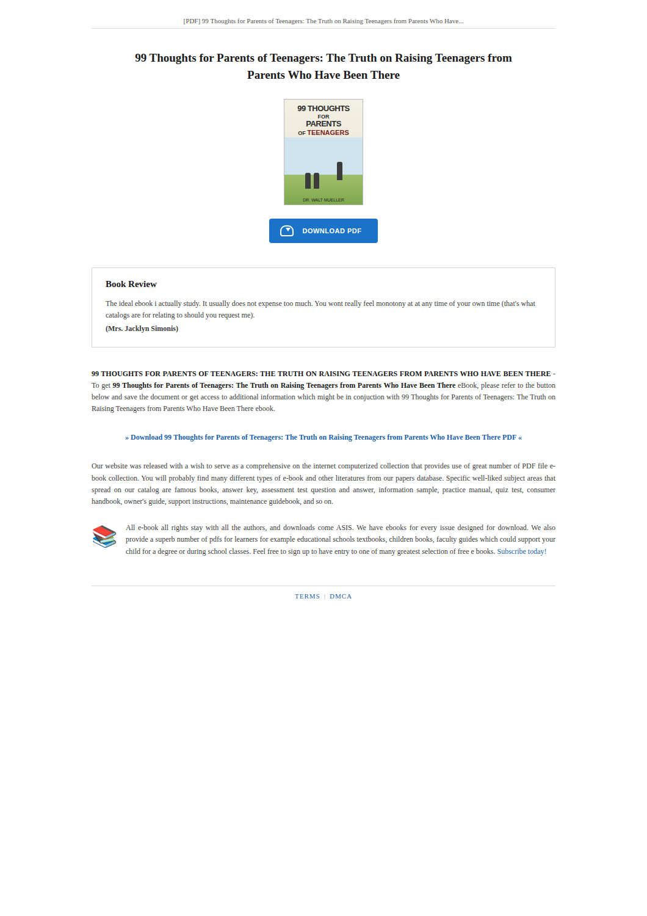[PDF] 99 Thoughts for Parents of Teenagers: The Truth on Raising Teenagers from Parents Who Have...
99 Thoughts for Parents of Teenagers: The Truth on Raising Teenagers from Parents Who Have Been There
99 THOUGHTS
FOR
PARENTS
OF TEENAGERS
DR. WALT MUELLER
DOWNLOAD PDF
Book Review
The ideal ebook i actually study. It usually does not expense too much. You wont really feel monotony at at any time of your own time (that's what catalogs are for relating to should you request me).
(Mrs. Jacklyn Simonis)
99 thoughts for parents of teenagers: the truth on raising teenagers from parents who have been there - To get 99 Thoughts for Parents of Teenagers: The Truth on Raising Teenagers from Parents Who Have Been There eBook, please refer to the button below and save the document or get access to additional information which might be in conjuction with 99 Thoughts for Parents of Teenagers: The Truth on Raising Teenagers from Parents Who Have Been There ebook.
» Download 99 Thoughts for Parents of Teenagers: The Truth on Raising Teenagers from Parents Who Have Been There PDF «
Our website was released with a wish to serve as a comprehensive on the internet computerized collection that provides use of great number of PDF file e-book collection. You will probably find many different types of e-book and other literatures from our papers database. Specific well-liked subject areas that spread on our catalog are famous books, answer key, assessment test question and answer, information sample, practice manual, quiz test, consumer handbook, owner's guide, support instructions, maintenance guidebook, and so on.
📚
All e-book all rights stay with all the authors, and downloads come ASIS. We have ebooks for every issue designed for download. We also provide a superb number of pdfs for learners for example educational schools textbooks, children books, faculty guides which could support your child for a degree or during school classes. Feel free to sign up to have entry to one of many greatest selection of free e books. Subscribe today!
TERMS|DMCA